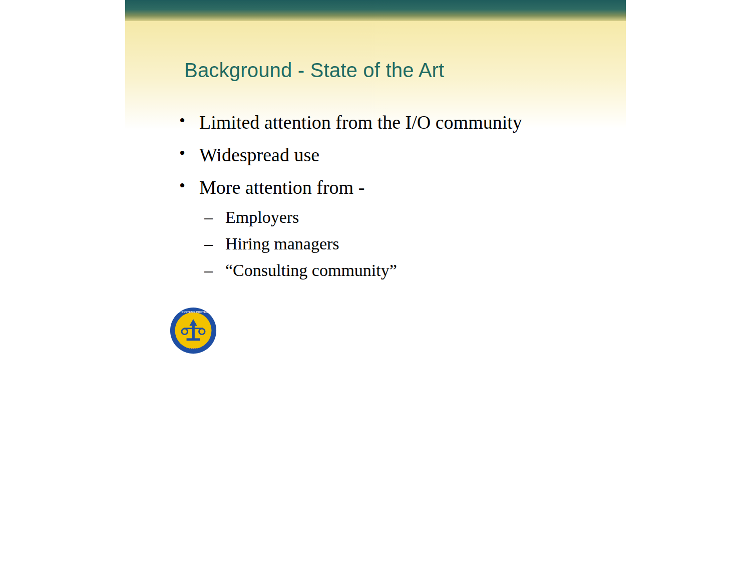Background - State of the Art
Limited attention from the I/O community
Widespread use
More attention from -
Employers
Hiring managers
“Consulting community”
1883 MERIT SYSTEMS PROTECTION